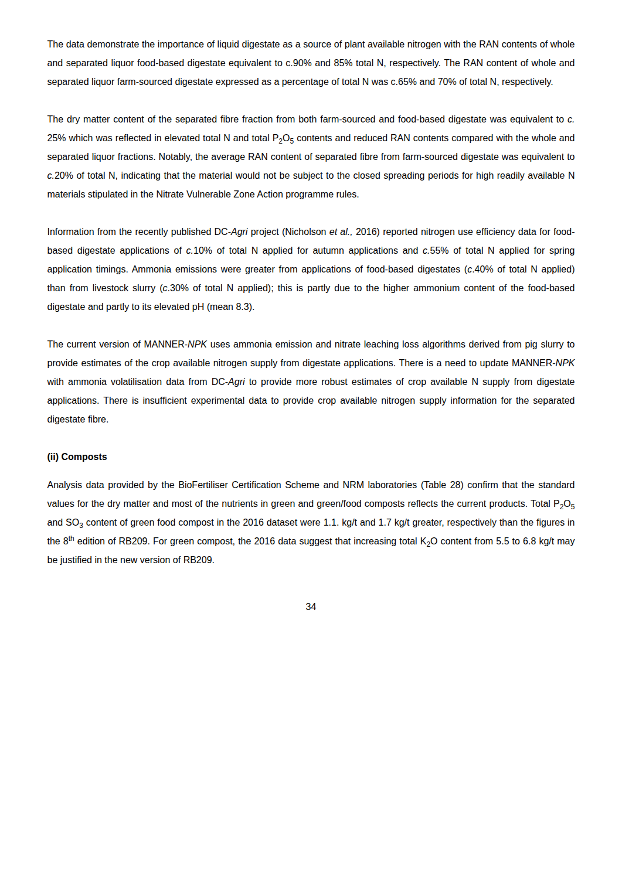The data demonstrate the importance of liquid digestate as a source of plant available nitrogen with the RAN contents of whole and separated liquor food-based digestate equivalent to c.90% and 85% total N, respectively. The RAN content of whole and separated liquor farm-sourced digestate expressed as a percentage of total N was c.65% and 70% of total N, respectively.
The dry matter content of the separated fibre fraction from both farm-sourced and food-based digestate was equivalent to c. 25% which was reflected in elevated total N and total P2O5 contents and reduced RAN contents compared with the whole and separated liquor fractions. Notably, the average RAN content of separated fibre from farm-sourced digestate was equivalent to c. 20% of total N, indicating that the material would not be subject to the closed spreading periods for high readily available N materials stipulated in the Nitrate Vulnerable Zone Action programme rules.
Information from the recently published DC-Agri project (Nicholson et al., 2016) reported nitrogen use efficiency data for food-based digestate applications of c. 10% of total N applied for autumn applications and c. 55% of total N applied for spring application timings. Ammonia emissions were greater from applications of food-based digestates (c.40% of total N applied) than from livestock slurry (c.30% of total N applied); this is partly due to the higher ammonium content of the food-based digestate and partly to its elevated pH (mean 8.3).
The current version of MANNER-NPK uses ammonia emission and nitrate leaching loss algorithms derived from pig slurry to provide estimates of the crop available nitrogen supply from digestate applications. There is a need to update MANNER-NPK with ammonia volatilisation data from DC-Agri to provide more robust estimates of crop available N supply from digestate applications. There is insufficient experimental data to provide crop available nitrogen supply information for the separated digestate fibre.
(ii) Composts
Analysis data provided by the BioFertiliser Certification Scheme and NRM laboratories (Table 28) confirm that the standard values for the dry matter and most of the nutrients in green and green/food composts reflects the current products. Total P2O5 and SO3 content of green food compost in the 2016 dataset were 1.1. kg/t and 1.7 kg/t greater, respectively than the figures in the 8th edition of RB209. For green compost, the 2016 data suggest that increasing total K2O content from 5.5 to 6.8 kg/t may be justified in the new version of RB209.
34